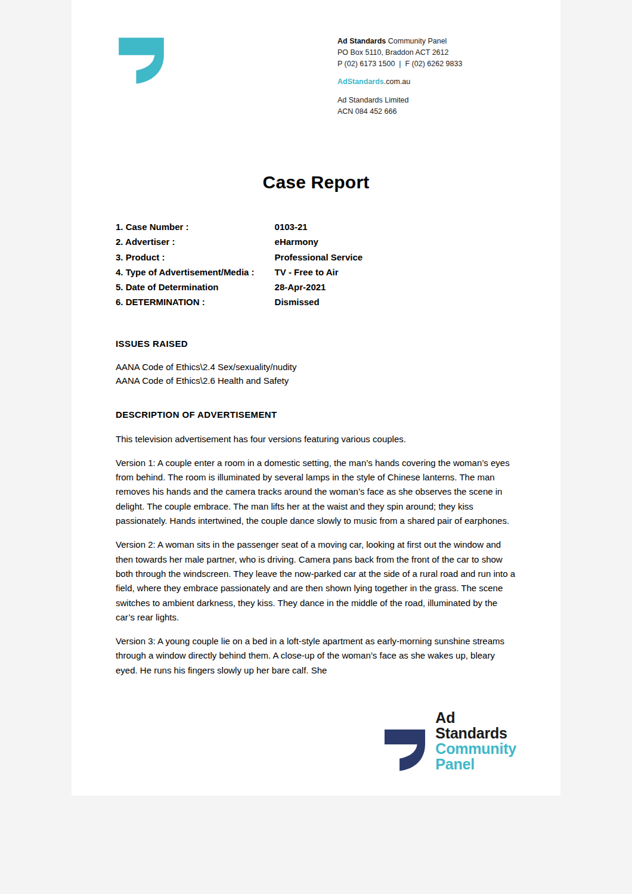Ad Standards Community Panel
PO Box 5110, Braddon ACT 2612
P (02) 6173 1500 | F (02) 6262 9833
AdStandards.com.au
Ad Standards Limited
ACN 084 452 666
Case Report
| 1. Case Number : | 0103-21 |
| 2. Advertiser : | eHarmony |
| 3. Product : | Professional Service |
| 4. Type of Advertisement/Media : | TV - Free to Air |
| 5. Date of Determination | 28-Apr-2021 |
| 6. DETERMINATION : | Dismissed |
ISSUES RAISED
AANA Code of Ethics\2.4 Sex/sexuality/nudity
AANA Code of Ethics\2.6 Health and Safety
DESCRIPTION OF ADVERTISEMENT
This television advertisement has four versions featuring various couples.
Version 1: A couple enter a room in a domestic setting, the man’s hands covering the woman’s eyes from behind. The room is illuminated by several lamps in the style of Chinese lanterns. The man removes his hands and the camera tracks around the woman’s face as she observes the scene in delight. The couple embrace. The man lifts her at the waist and they spin around; they kiss passionately. Hands intertwined, the couple dance slowly to music from a shared pair of earphones.
Version 2: A woman sits in the passenger seat of a moving car, looking at first out the window and then towards her male partner, who is driving. Camera pans back from the front of the car to show both through the windscreen. They leave the now-parked car at the side of a rural road and run into a field, where they embrace passionately and are then shown lying together in the grass. The scene switches to ambient darkness, they kiss. They dance in the middle of the road, illuminated by the car’s rear lights.
Version 3: A young couple lie on a bed in a loft-style apartment as early-morning sunshine streams through a window directly behind them. A close-up of the woman’s face as she wakes up, bleary eyed. He runs his fingers slowly up her bare calf. She
Ad Standards Community Panel